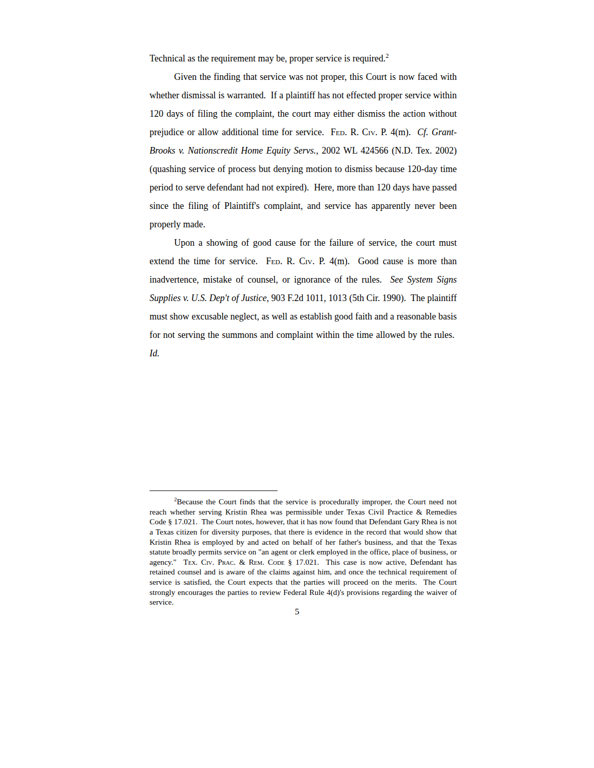Technical as the requirement may be, proper service is required.2
Given the finding that service was not proper, this Court is now faced with whether dismissal is warranted. If a plaintiff has not effected proper service within 120 days of filing the complaint, the court may either dismiss the action without prejudice or allow additional time for service. Fed. R. Civ. P. 4(m). Cf. Grant-Brooks v. Nationscredit Home Equity Servs., 2002 WL 424566 (N.D. Tex. 2002) (quashing service of process but denying motion to dismiss because 120-day time period to serve defendant had not expired). Here, more than 120 days have passed since the filing of Plaintiff's complaint, and service has apparently never been properly made.
Upon a showing of good cause for the failure of service, the court must extend the time for service. Fed. R. Civ. P. 4(m). Good cause is more than inadvertence, mistake of counsel, or ignorance of the rules. See System Signs Supplies v. U.S. Dep't of Justice, 903 F.2d 1011, 1013 (5th Cir. 1990). The plaintiff must show excusable neglect, as well as establish good faith and a reasonable basis for not serving the summons and complaint within the time allowed by the rules. Id.
2Because the Court finds that the service is procedurally improper, the Court need not reach whether serving Kristin Rhea was permissible under Texas Civil Practice & Remedies Code § 17.021. The Court notes, however, that it has now found that Defendant Gary Rhea is not a Texas citizen for diversity purposes, that there is evidence in the record that would show that Kristin Rhea is employed by and acted on behalf of her father's business, and that the Texas statute broadly permits service on "an agent or clerk employed in the office, place of business, or agency." Tex. Civ. Prac. & Rem. Code § 17.021. This case is now active, Defendant has retained counsel and is aware of the claims against him, and once the technical requirement of service is satisfied, the Court expects that the parties will proceed on the merits. The Court strongly encourages the parties to review Federal Rule 4(d)'s provisions regarding the waiver of service.
5